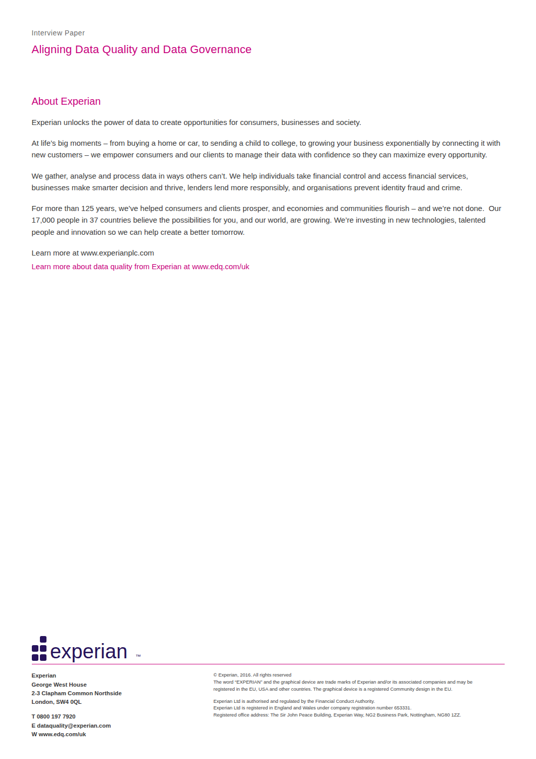Interview Paper
Aligning Data Quality and Data Governance
About Experian
Experian unlocks the power of data to create opportunities for consumers, businesses and society.
At life’s big moments – from buying a home or car, to sending a child to college, to growing your business exponentially by connecting it with new customers – we empower consumers and our clients to manage their data with confidence so they can maximize every opportunity.
We gather, analyse and process data in ways others can’t. We help individuals take financial control and access financial services, businesses make smarter decision and thrive, lenders lend more responsibly, and organisations prevent identity fraud and crime.
For more than 125 years, we’ve helped consumers and clients prosper, and economies and communities flourish – and we’re not done. Our 17,000 people in 37 countries believe the possibilities for you, and our world, are growing. We’re investing in new technologies, talented people and innovation so we can help create a better tomorrow.
Learn more at www.experianplc.com
Learn more about data quality from Experian at www.edq.com/uk
experian ™
Experian
George West House
2-3 Clapham Common Northside
London, SW4 0QL T 0800 197 7920
E dataquality@experian.com
W www.edq.com/uk
© Experian, 2016. All rights reserved
The word “EXPERIAN” and the graphical device are trade marks of Experian and/or its associated companies and may be registered in the EU, USA and other countries. The graphical device is a registered Community design in the EU.
Experian Ltd is authorised and regulated by the Financial Conduct Authority.
Experian Ltd is registered in England and Wales under company registration number 653331.
Registered office address: The Sir John Peace Building, Experian Way, NG2 Business Park, Nottingham, NG80 1ZZ.